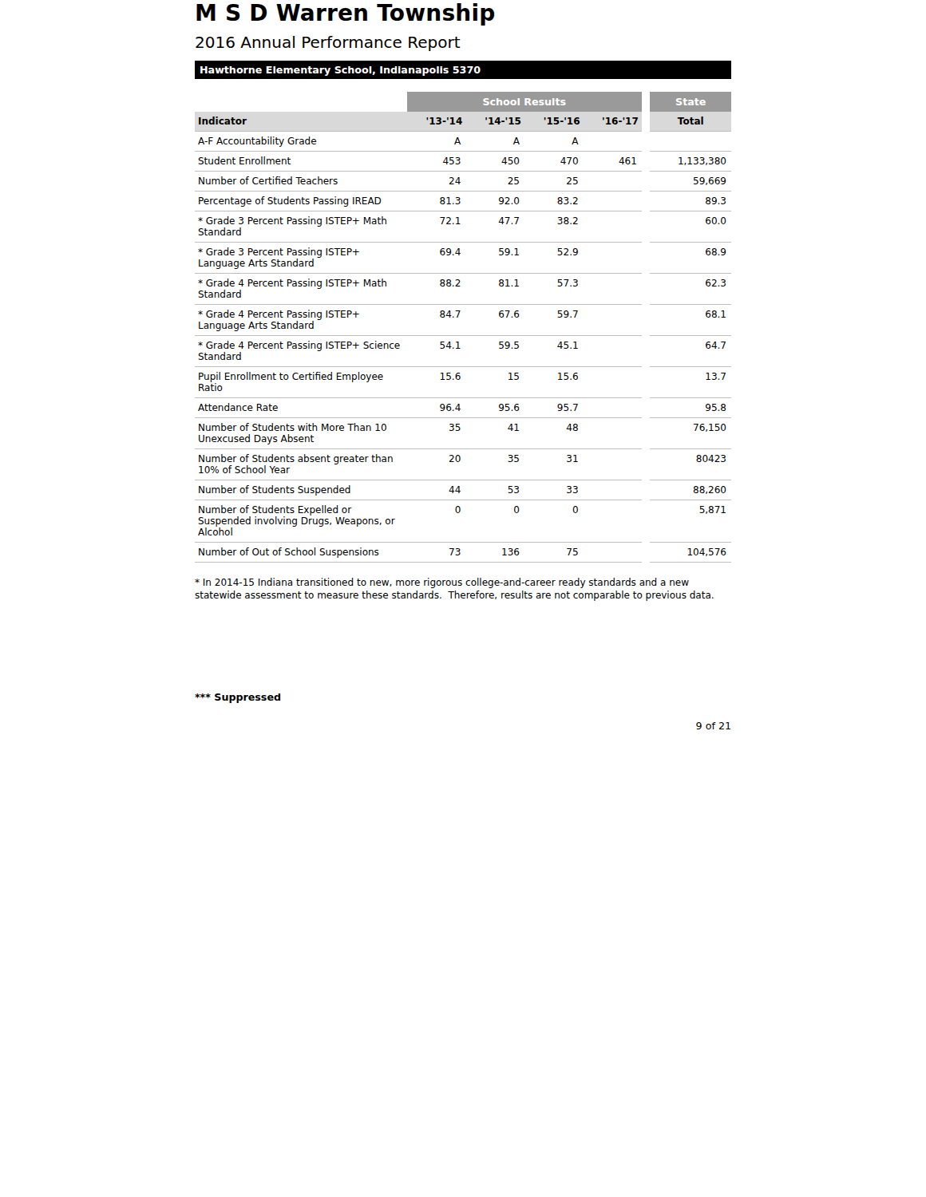M S D Warren Township
2016 Annual Performance Report
Hawthorne Elementary School, Indianapolis 5370
| | School Results | | State |
| --- | --- | --- | --- |
| Indicator | '13-'14 | '14-'15 | '15-'16 | '16-'17 | | Total |
| A-F Accountability Grade | A | A | A | | | |
| Student Enrollment | 453 | 450 | 470 | 461 | | 1,133,380 |
| Number of Certified Teachers | 24 | 25 | 25 | | | 59,669 |
| Percentage of Students Passing IREAD | 81.3 | 92.0 | 83.2 | | | 89.3 |
| * Grade 3 Percent Passing ISTEP+ Math Standard | 72.1 | 47.7 | 38.2 | | | 60.0 |
| * Grade 3 Percent Passing ISTEP+ Language Arts Standard | 69.4 | 59.1 | 52.9 | | | 68.9 |
| * Grade 4 Percent Passing ISTEP+ Math Standard | 88.2 | 81.1 | 57.3 | | | 62.3 |
| * Grade 4 Percent Passing ISTEP+ Language Arts Standard | 84.7 | 67.6 | 59.7 | | | 68.1 |
| * Grade 4 Percent Passing ISTEP+ Science Standard | 54.1 | 59.5 | 45.1 | | | 64.7 |
| Pupil Enrollment to Certified Employee Ratio | 15.6 | 15 | 15.6 | | | 13.7 |
| Attendance Rate | 96.4 | 95.6 | 95.7 | | | 95.8 |
| Number of Students with More Than 10 Unexcused Days Absent | 35 | 41 | 48 | | | 76,150 |
| Number of Students absent greater than 10% of School Year | 20 | 35 | 31 | | | 80423 |
| Number of Students Suspended | 44 | 53 | 33 | | | 88,260 |
| Number of Students Expelled or Suspended involving Drugs, Weapons, or Alcohol | 0 | 0 | 0 | | | 5,871 |
| Number of Out of School Suspensions | 73 | 136 | 75 | | | 104,576 |
* In 2014-15 Indiana transitioned to new, more rigorous college-and-career ready standards and a new statewide assessment to measure these standards. Therefore, results are not comparable to previous data.
*** Suppressed
9 of 21